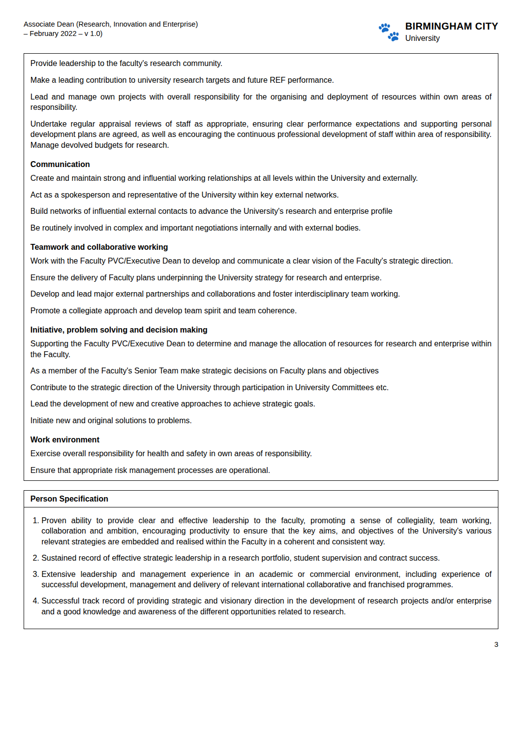Associate Dean (Research, Innovation and Enterprise)
– February 2022 – v 1.0)
🐾 BIRMINGHAM CITY
University
Provide leadership to the faculty's research community.
Make a leading contribution to university research targets and future REF performance.
Lead and manage own projects with overall responsibility for the organising and deployment of resources within own areas of responsibility.
Undertake regular appraisal reviews of staff as appropriate, ensuring clear performance expectations and supporting personal development plans are agreed, as well as encouraging the continuous professional development of staff within area of responsibility. Manage devolved budgets for research.
Communication
Create and maintain strong and influential working relationships at all levels within the University and externally.
Act as a spokesperson and representative of the University within key external networks.
Build networks of influential external contacts to advance the University's research and enterprise profile
Be routinely involved in complex and important negotiations internally and with external bodies.
Teamwork and collaborative working
Work with the Faculty PVC/Executive Dean to develop and communicate a clear vision of the Faculty's strategic direction.
Ensure the delivery of Faculty plans underpinning the University strategy for research and enterprise.
Develop and lead major external partnerships and collaborations and foster interdisciplinary team working.
Promote a collegiate approach and develop team spirit and team coherence.
Initiative, problem solving and decision making
Supporting the Faculty PVC/Executive Dean to determine and manage the allocation of resources for research and enterprise within the Faculty.
As a member of the Faculty's Senior Team make strategic decisions on Faculty plans and objectives
Contribute to the strategic direction of the University through participation in University Committees etc.
Lead the development of new and creative approaches to achieve strategic goals.
Initiate new and original solutions to problems.
Work environment
Exercise overall responsibility for health and safety in own areas of responsibility.
Ensure that appropriate risk management processes are operational.
Person Specification
Proven ability to provide clear and effective leadership to the faculty, promoting a sense of collegiality, team working, collaboration and ambition, encouraging productivity to ensure that the key aims, and objectives of the University's various relevant strategies are embedded and realised within the Faculty in a coherent and consistent way.
Sustained record of effective strategic leadership in a research portfolio, student supervision and contract success.
Extensive leadership and management experience in an academic or commercial environment, including experience of successful development, management and delivery of relevant international collaborative and franchised programmes.
Successful track record of providing strategic and visionary direction in the development of research projects and/or enterprise and a good knowledge and awareness of the different opportunities related to research.
3